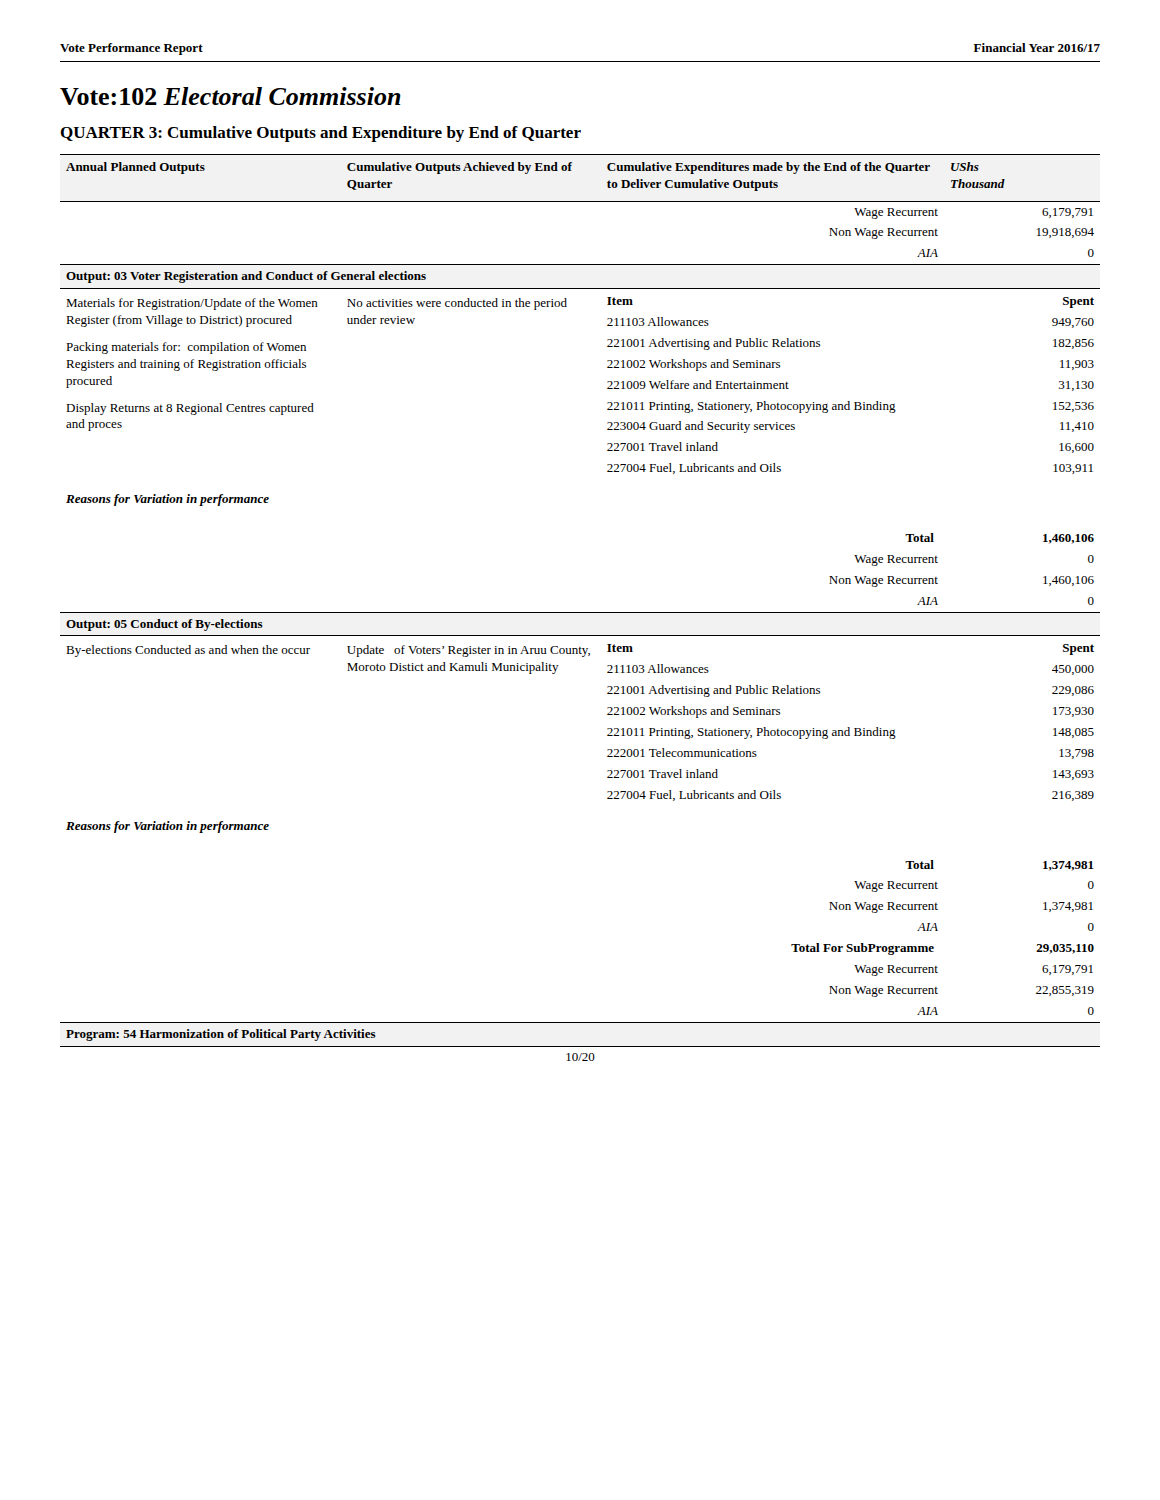Vote Performance Report
Financial Year 2016/17
Vote:102 Electoral Commission
QUARTER 3: Cumulative Outputs and Expenditure by End of Quarter
| Annual Planned Outputs | Cumulative Outputs Achieved by End of Quarter | Cumulative Expenditures made by the End of the Quarter to Deliver Cumulative Outputs | UShs Thousand |
| --- | --- | --- | --- |
| | | Wage Recurrent | 6,179,791 |
| | | Non Wage Recurrent | 19,918,694 |
| | | AIA | 0 |
| Output: 03 Voter Registeration and Conduct of General elections |
| Materials for Registration/Update of the Women Register (from Village to District) procured Packing materials for: compilation of Women Registers and training of Registration officials procured Display Returns at 8 Regional Centres captured and proces | No activities were conducted in the period under review | / Item / Spent / / --- / --- / / 211103 Allowances / 949,760 / / 221001 Advertising and Public Relations / 182,856 / / 221002 Workshops and Seminars / 11,903 / / 221009 Welfare and Entertainment / 31,130 / / 221011 Printing, Stationery, Photocopying and Binding / 152,536 / / 223004 Guard and Security services / 11,410 / / 227001 Travel inland / 16,600 / / 227004 Fuel, Lubricants and Oils / 103,911 / |
| Reasons for Variation in performance |
| | | Total | 1,460,106 |
| | | Wage Recurrent | 0 |
| | | Non Wage Recurrent | 1,460,106 |
| | | AIA | 0 |
| Output: 05 Conduct of By-elections |
| By-elections Conducted as and when the occur | Update of Voters’ Register in in Aruu County, Moroto Distict and Kamuli Municipality | / Item / Spent / / --- / --- / / 211103 Allowances / 450,000 / / 221001 Advertising and Public Relations / 229,086 / / 221002 Workshops and Seminars / 173,930 / / 221011 Printing, Stationery, Photocopying and Binding / 148,085 / / 222001 Telecommunications / 13,798 / / 227001 Travel inland / 143,693 / / 227004 Fuel, Lubricants and Oils / 216,389 / |
| Reasons for Variation in performance |
| | | Total | 1,374,981 |
| | | Wage Recurrent | 0 |
| | | Non Wage Recurrent | 1,374,981 |
| | | AIA | 0 |
| | | Total For SubProgramme | 29,035,110 |
| | | Wage Recurrent | 6,179,791 |
| | | Non Wage Recurrent | 22,855,319 |
| | | AIA | 0 |
| Program: 54 Harmonization of Political Party Activities |
10/20